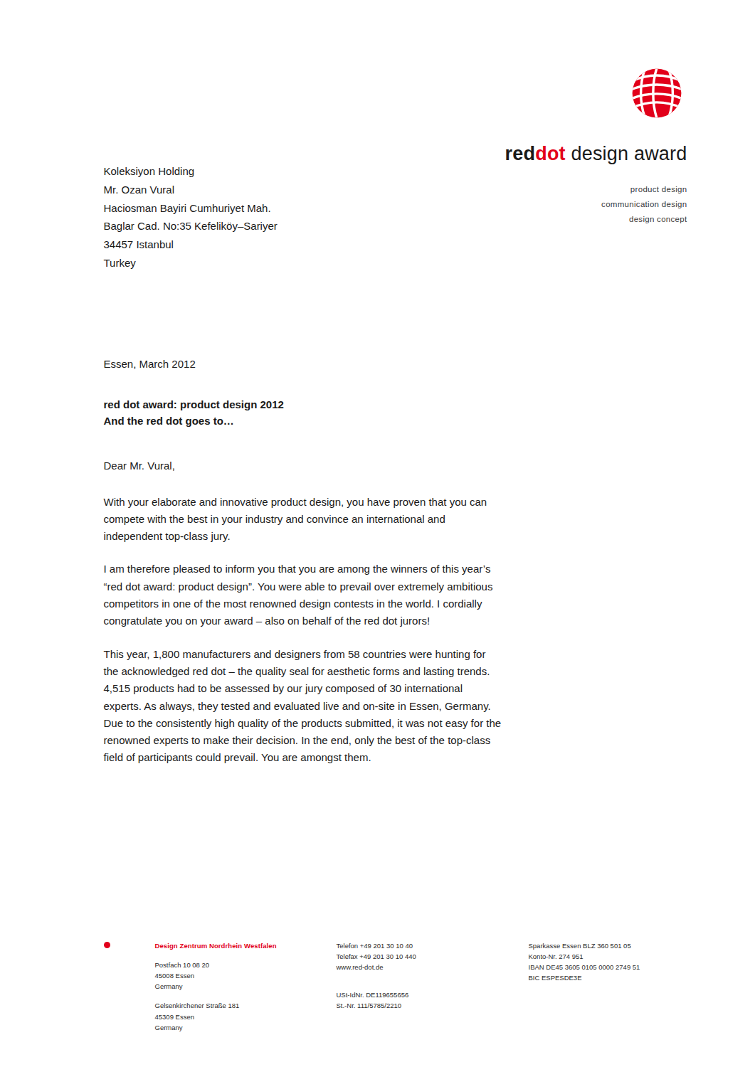red dot design award
product design
communication design
design concept
Koleksiyon Holding
Mr. Ozan Vural
Haciosman Bayiri Cumhuriyet Mah.
Baglar Cad. No:35 Kefeliköy–Sariyer
34457 Istanbul
Turkey
Essen, March 2012
red dot award: product design 2012
And the red dot goes to…
Dear Mr. Vural,
With your elaborate and innovative product design, you have proven that you can compete with the best in your industry and convince an international and independent top-class jury.
I am therefore pleased to inform you that you are among the winners of this year’s “red dot award: product design”. You were able to prevail over extremely ambitious competitors in one of the most renowned design contests in the world. I cordially congratulate you on your award – also on behalf of the red dot jurors!
This year, 1,800 manufacturers and designers from 58 countries were hunting for the acknowledged red dot – the quality seal for aesthetic forms and lasting trends. 4,515 products had to be assessed by our jury composed of 30 international experts. As always, they tested and evaluated live and on-site in Essen, Germany. Due to the consistently high quality of the products submitted, it was not easy for the renowned experts to make their decision. In the end, only the best of the top-class field of participants could prevail. You are amongst them.
Design Zentrum Nordrhein Westfalen
Postfach 10 08 20
45008 Essen
Germany
Gelsenkirchener Straße 181
45309 Essen
Germany
Telefon +49 201 30 10 40
Telefax +49 201 30 10 440
www.red-dot.de
USt-IdNr. DE119655656
St.-Nr. 111/5785/2210
Sparkasse Essen BLZ 360 501 05
Konto-Nr. 274 951
IBAN DE45 3605 0105 0000 2749 51
BIC ESPESDE3E